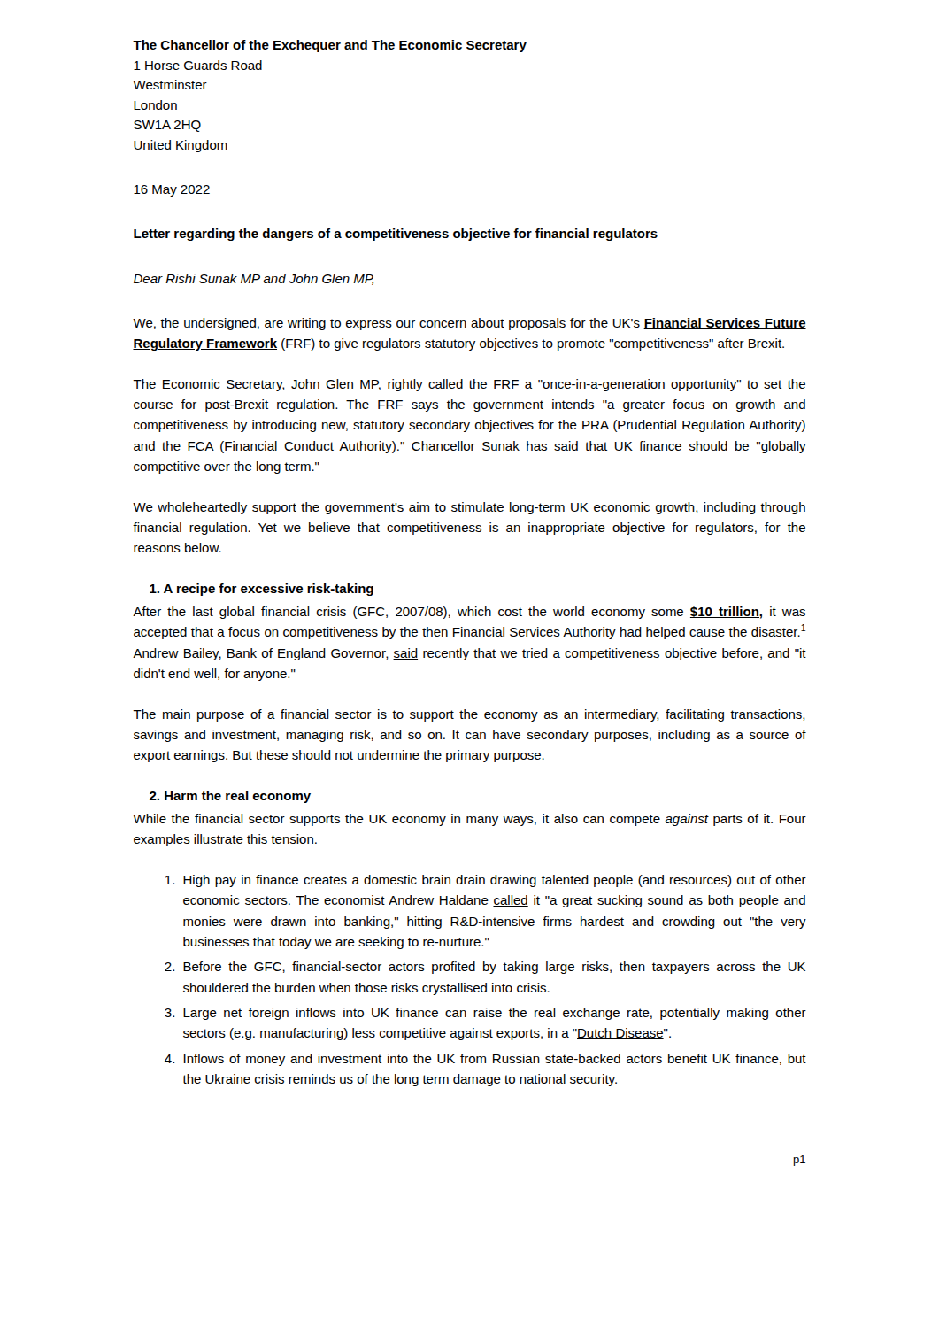The Chancellor of the Exchequer and The Economic Secretary
1 Horse Guards Road
Westminster
London
SW1A 2HQ
United Kingdom
16 May 2022
Letter regarding the dangers of a competitiveness objective for financial regulators
Dear Rishi Sunak MP and John Glen MP,
We, the undersigned, are writing to express our concern about proposals for the UK's Financial Services Future Regulatory Framework (FRF) to give regulators statutory objectives to promote "competitiveness" after Brexit.
The Economic Secretary, John Glen MP, rightly called the FRF a "once-in-a-generation opportunity" to set the course for post-Brexit regulation. The FRF says the government intends "a greater focus on growth and competitiveness by introducing new, statutory secondary objectives for the PRA (Prudential Regulation Authority) and the FCA (Financial Conduct Authority)." Chancellor Sunak has said that UK finance should be "globally competitive over the long term."
We wholeheartedly support the government's aim to stimulate long-term UK economic growth, including through financial regulation. Yet we believe that competitiveness is an inappropriate objective for regulators, for the reasons below.
1. A recipe for excessive risk-taking
After the last global financial crisis (GFC, 2007/08), which cost the world economy some $10 trillion, it was accepted that a focus on competitiveness by the then Financial Services Authority had helped cause the disaster.1 Andrew Bailey, Bank of England Governor, said recently that we tried a competitiveness objective before, and "it didn't end well, for anyone."
The main purpose of a financial sector is to support the economy as an intermediary, facilitating transactions, savings and investment, managing risk, and so on. It can have secondary purposes, including as a source of export earnings. But these should not undermine the primary purpose.
2. Harm the real economy
While the financial sector supports the UK economy in many ways, it also can compete against parts of it. Four examples illustrate this tension.
High pay in finance creates a domestic brain drain drawing talented people (and resources) out of other economic sectors. The economist Andrew Haldane called it "a great sucking sound as both people and monies were drawn into banking," hitting R&D-intensive firms hardest and crowding out "the very businesses that today we are seeking to re-nurture."
Before the GFC, financial-sector actors profited by taking large risks, then taxpayers across the UK shouldered the burden when those risks crystallised into crisis.
Large net foreign inflows into UK finance can raise the real exchange rate, potentially making other sectors (e.g. manufacturing) less competitive against exports, in a "Dutch Disease".
Inflows of money and investment into the UK from Russian state-backed actors benefit UK finance, but the Ukraine crisis reminds us of the long term damage to national security.
p1